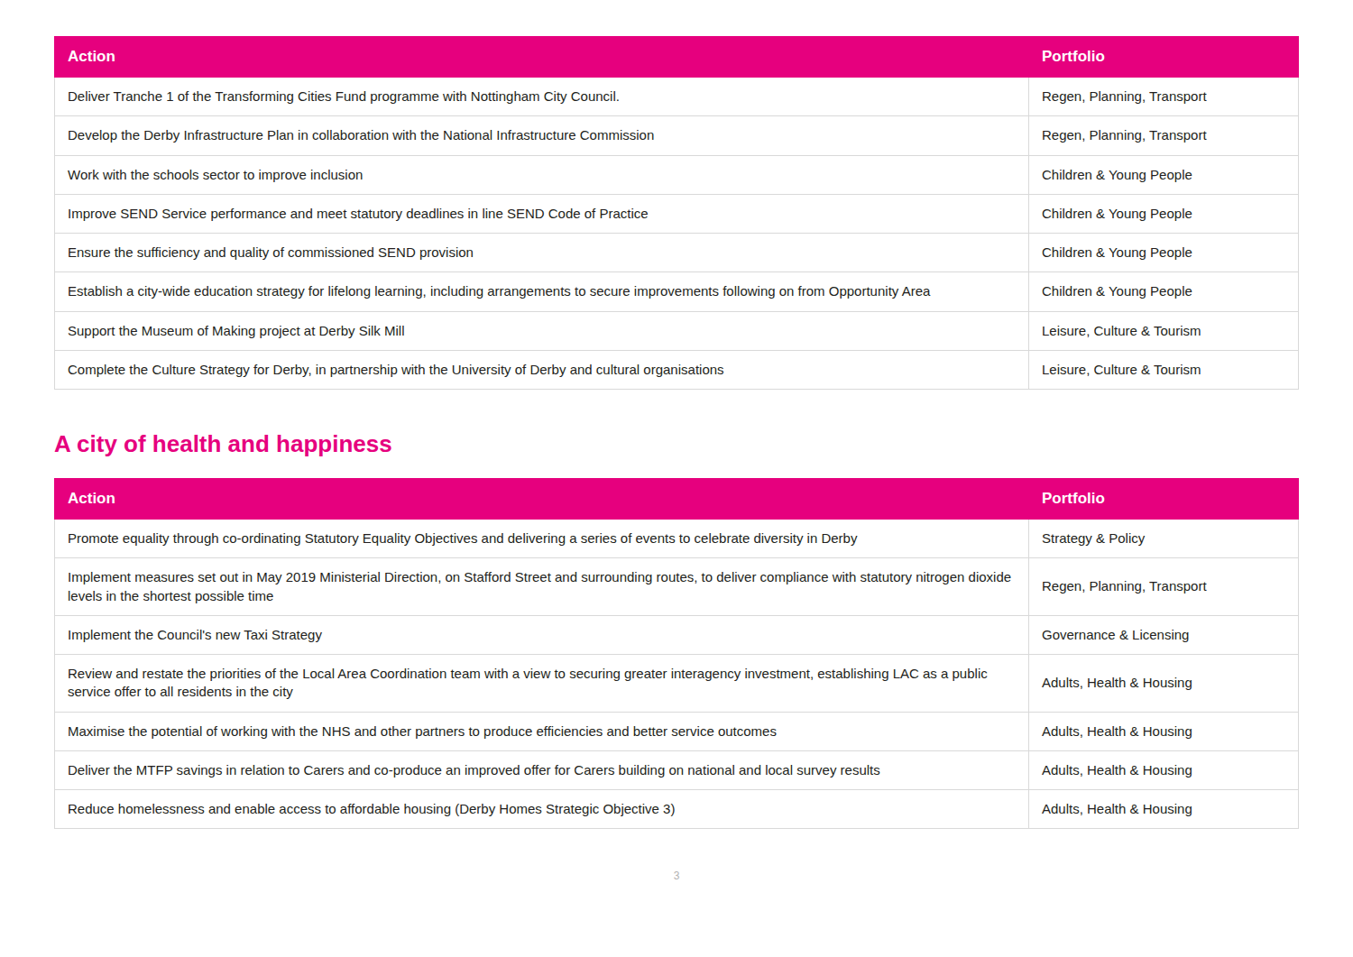| Action | Portfolio |
| --- | --- |
| Deliver Tranche 1 of the Transforming Cities Fund programme with Nottingham City Council. | Regen, Planning, Transport |
| Develop the Derby Infrastructure Plan in collaboration with the National Infrastructure Commission | Regen, Planning, Transport |
| Work with the schools sector to improve inclusion | Children & Young People |
| Improve SEND Service performance and meet statutory deadlines in line SEND Code of Practice | Children & Young People |
| Ensure the sufficiency and quality of commissioned SEND provision | Children & Young People |
| Establish a city-wide education strategy for lifelong learning, including arrangements to secure improvements following on from Opportunity Area | Children & Young People |
| Support the Museum of Making project at Derby Silk Mill | Leisure, Culture & Tourism |
| Complete the Culture Strategy for Derby, in partnership with the University of Derby and cultural organisations | Leisure, Culture & Tourism |
A city of health and happiness
| Action | Portfolio |
| --- | --- |
| Promote equality through co-ordinating Statutory Equality Objectives and delivering a series of events to celebrate diversity in Derby | Strategy & Policy |
| Implement measures set out in May 2019 Ministerial Direction, on Stafford Street and surrounding routes, to deliver compliance with statutory nitrogen dioxide levels in the shortest possible time | Regen, Planning, Transport |
| Implement the Council's new Taxi Strategy | Governance & Licensing |
| Review and restate the priorities of the Local Area Coordination team with a view to securing greater interagency investment, establishing LAC as a public service offer to all residents in the city | Adults, Health & Housing |
| Maximise the potential of working with the NHS and other partners to produce efficiencies and better service outcomes | Adults, Health & Housing |
| Deliver the MTFP savings in relation to Carers and co-produce an improved offer for Carers building on national and local survey results | Adults, Health & Housing |
| Reduce homelessness and enable access to affordable housing (Derby Homes Strategic Objective 3) | Adults, Health & Housing |
3